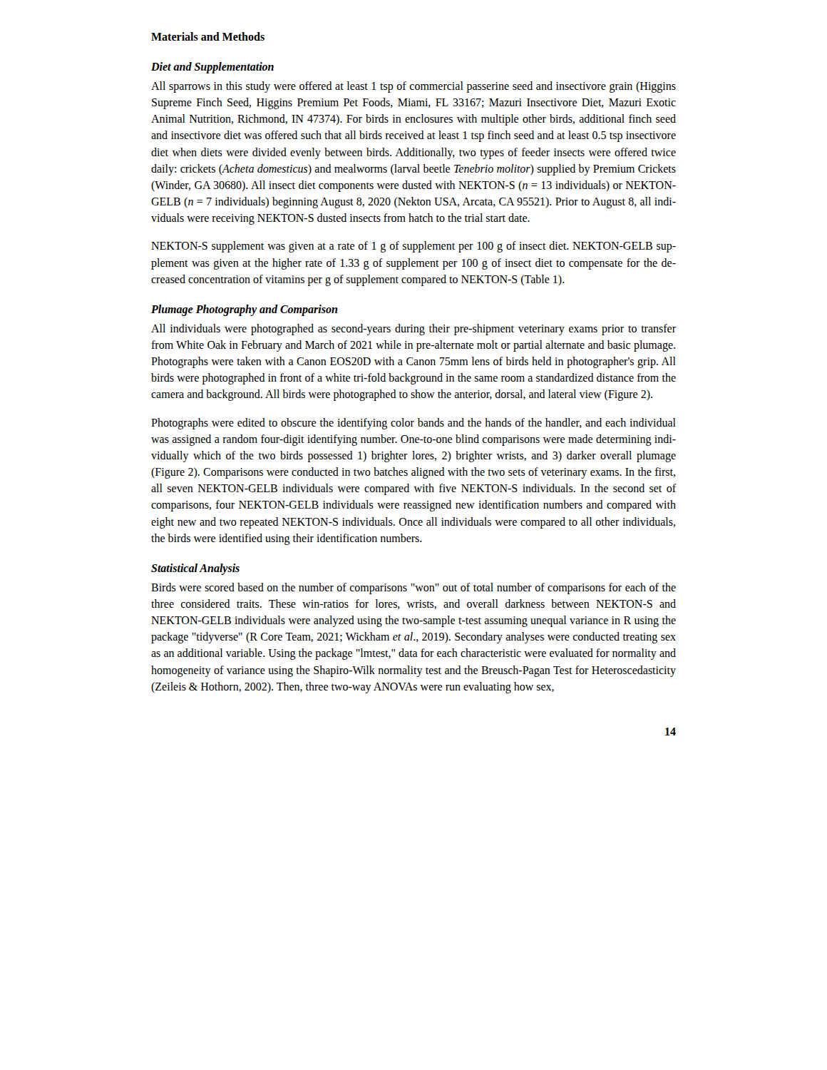Materials and Methods
Diet and Supplementation
All sparrows in this study were offered at least 1 tsp of commercial passerine seed and insectivore grain (Higgins Supreme Finch Seed, Higgins Premium Pet Foods, Miami, FL 33167; Mazuri Insectivore Diet, Mazuri Exotic Animal Nutrition, Richmond, IN 47374). For birds in enclosures with multiple other birds, additional finch seed and insectivore diet was offered such that all birds received at least 1 tsp finch seed and at least 0.5 tsp insectivore diet when diets were divided evenly between birds. Additionally, two types of feeder insects were offered twice daily: crickets (Acheta domesticus) and mealworms (larval beetle Tenebrio molitor) supplied by Premium Crickets (Winder, GA 30680). All insect diet components were dusted with NEKTON-S (n = 13 individuals) or NEKTON-GELB (n = 7 individuals) beginning August 8, 2020 (Nekton USA, Arcata, CA 95521). Prior to August 8, all individuals were receiving NEKTON-S dusted insects from hatch to the trial start date.
NEKTON-S supplement was given at a rate of 1 g of supplement per 100 g of insect diet. NEKTON-GELB supplement was given at the higher rate of 1.33 g of supplement per 100 g of insect diet to compensate for the decreased concentration of vitamins per g of supplement compared to NEKTON-S (Table 1).
Plumage Photography and Comparison
All individuals were photographed as second-years during their pre-shipment veterinary exams prior to transfer from White Oak in February and March of 2021 while in pre-alternate molt or partial alternate and basic plumage. Photographs were taken with a Canon EOS20D with a Canon 75mm lens of birds held in photographer's grip. All birds were photographed in front of a white tri-fold background in the same room a standardized distance from the camera and background. All birds were photographed to show the anterior, dorsal, and lateral view (Figure 2).
Photographs were edited to obscure the identifying color bands and the hands of the handler, and each individual was assigned a random four-digit identifying number. One-to-one blind comparisons were made determining individually which of the two birds possessed 1) brighter lores, 2) brighter wrists, and 3) darker overall plumage (Figure 2). Comparisons were conducted in two batches aligned with the two sets of veterinary exams. In the first, all seven NEKTON-GELB individuals were compared with five NEKTON-S individuals. In the second set of comparisons, four NEKTON-GELB individuals were reassigned new identification numbers and compared with eight new and two repeated NEKTON-S individuals. Once all individuals were compared to all other individuals, the birds were identified using their identification numbers.
Statistical Analysis
Birds were scored based on the number of comparisons "won" out of total number of comparisons for each of the three considered traits. These win-ratios for lores, wrists, and overall darkness between NEKTON-S and NEKTON-GELB individuals were analyzed using the two-sample t-test assuming unequal variance in R using the package "tidyverse" (R Core Team, 2021; Wickham et al., 2019). Secondary analyses were conducted treating sex as an additional variable. Using the package "lmtest," data for each characteristic were evaluated for normality and homogeneity of variance using the Shapiro-Wilk normality test and the Breusch-Pagan Test for Heteroscedasticity (Zeileis & Hothorn, 2002). Then, three two-way ANOVAs were run evaluating how sex,
14